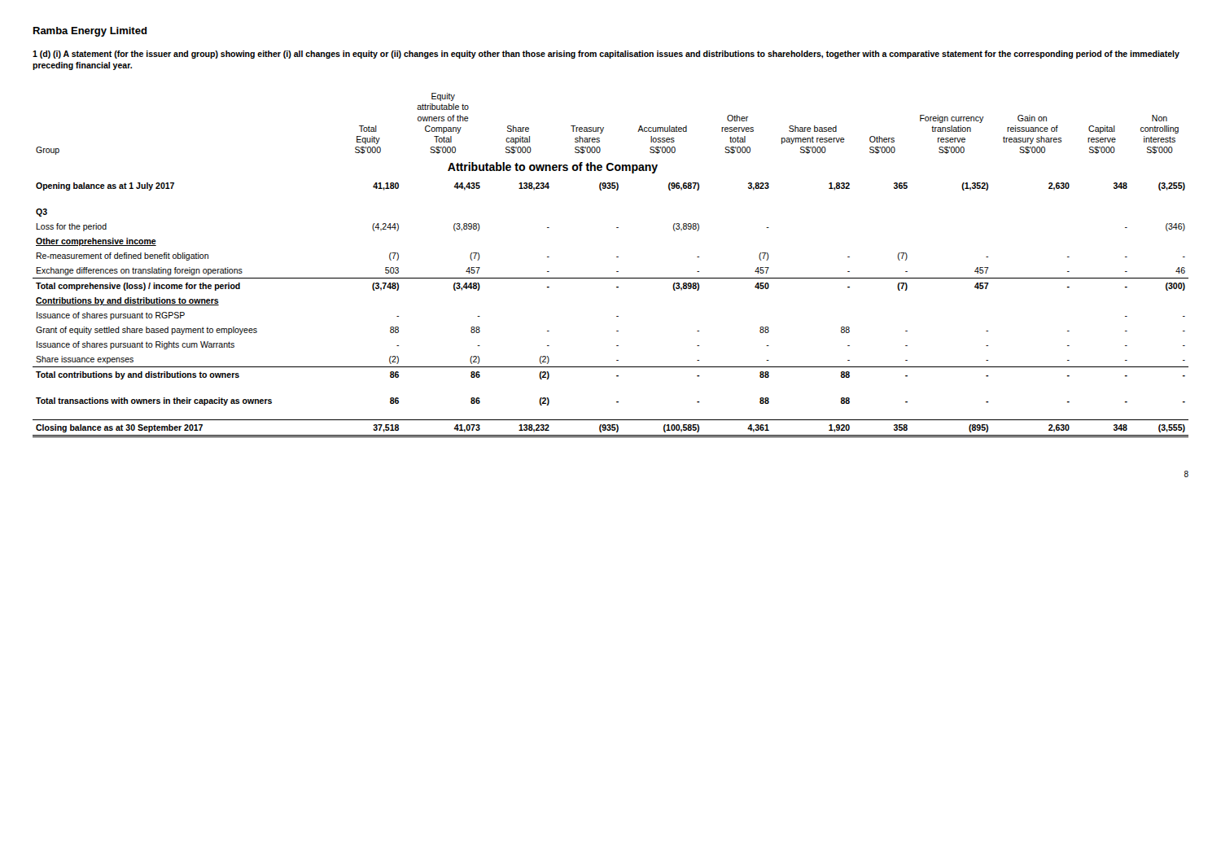Ramba Energy Limited
1 (d) (i) A statement (for the issuer and group) showing either (i) all changes in equity or (ii) changes in equity other than those arising from capitalisation issues and distributions to shareholders, together with a comparative statement for the corresponding period of the immediately preceding financial year.
| | Attributable to owners of the Company | |
| Group | Total Equity S$'000 | Equity attributable to owners of the Company Total S$'000 | Share capital S$'000 | Treasury shares S$'000 | Accumulated losses S$'000 | Other reserves total S$'000 | Share based payment reserve S$'000 | Others S$'000 | Foreign currency translation reserve S$'000 | Gain on reissuance of treasury shares S$'000 | Capital reserve S$'000 | Non controlling interests S$'000 |
| Opening balance as at 1 July 2017 | 41,180 | 44,435 | 138,234 | (935) | (96,687) | 3,823 | 1,832 | 365 | (1,352) | 2,630 | 348 | (3,255) |
| Q3 | |
| Loss for the period | (4,244) | (3,898) | - | - | (3,898) | - | | | | | - | (346) |
| Other comprehensive income | |
| Re-measurement of defined benefit obligation | (7) | (7) | - | - | - | (7) | - | (7) | - | - | - | - |
| Exchange differences on translating foreign operations | 503 | 457 | - | - | - | 457 | - | - | 457 | - | - | 46 |
| Total comprehensive (loss) / income for the period | (3,748) | (3,448) | - | - | (3,898) | 450 | - | (7) | 457 | - | - | (300) |
| Contributions by and distributions to owners | |
| Issuance of shares pursuant to RGPSP | - | - | | - | | | | | | | - | - |
| Grant of equity settled share based payment to employees | 88 | 88 | - | - | - | 88 | 88 | - | - | - | - | - |
| Issuance of shares pursuant to Rights cum Warrants | - | - | - | - | - | - | - | - | - | - | - | - |
| Share issuance expenses | (2) | (2) | (2) | - | - | - | - | - | - | - | - | - |
| Total contributions by and distributions to owners | 86 | 86 | (2) | - | - | 88 | 88 | - | - | - | - | - |
| Total transactions with owners in their capacity as owners | 86 | 86 | (2) | - | - | 88 | 88 | - | - | - | - | - |
| Closing balance as at 30 September 2017 | 37,518 | 41,073 | 138,232 | (935) | (100,585) | 4,361 | 1,920 | 358 | (895) | 2,630 | 348 | (3,555) |
8